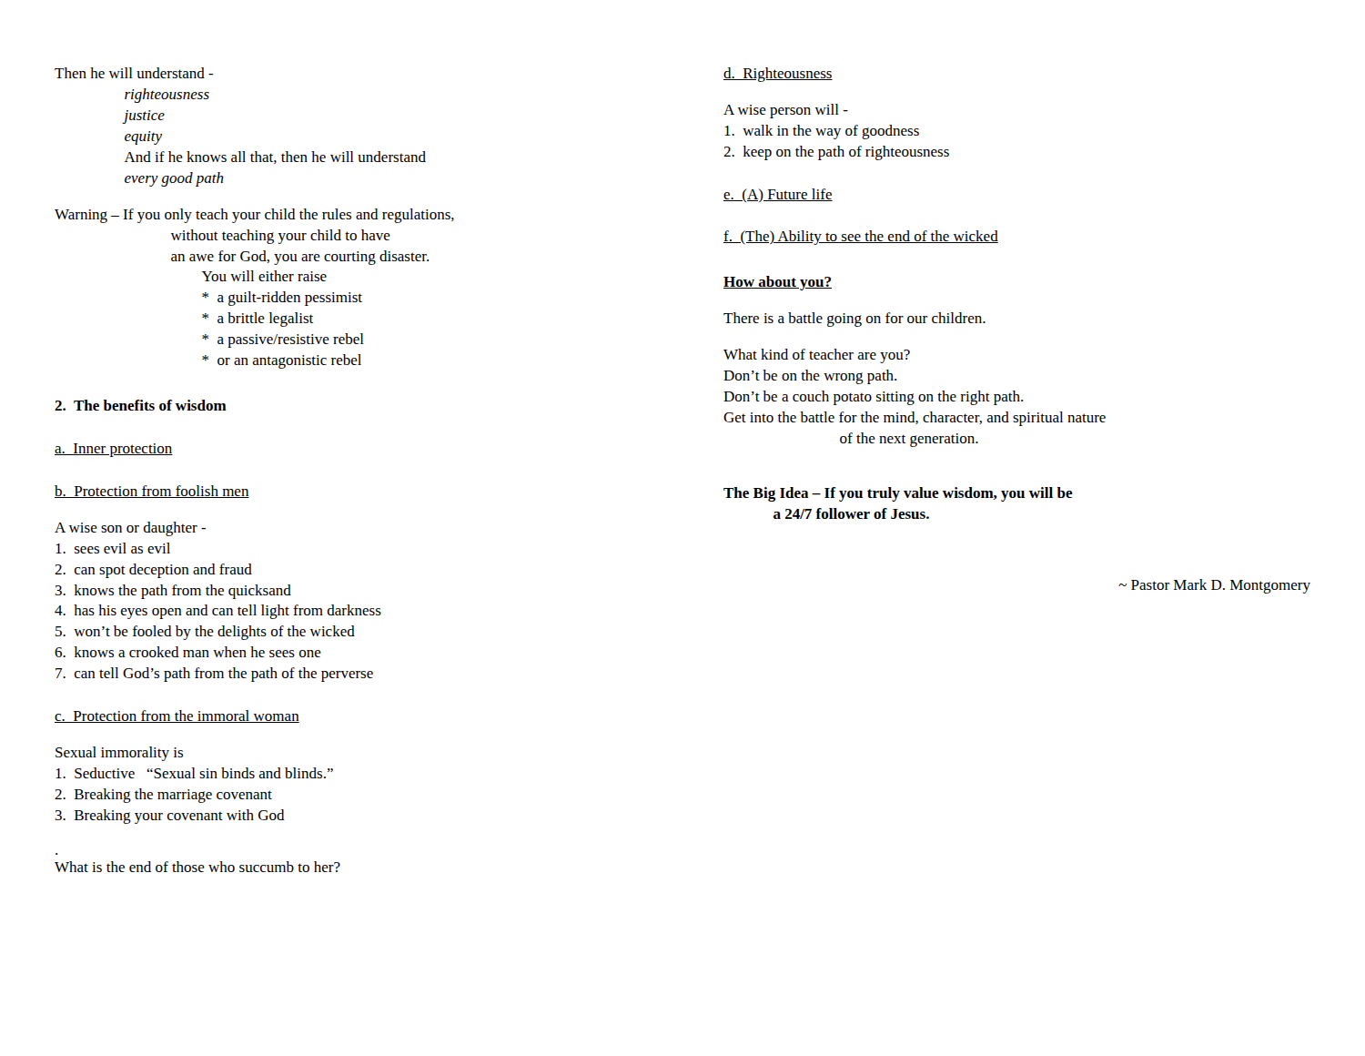Then he will understand -
righteousness
justice
equity
And if he knows all that, then he will understand
every good path
Warning – If you only teach your child the rules and regulations,
without teaching your child to have
an awe for God, you are courting disaster.
You will either raise
* a guilt-ridden pessimist
* a brittle legalist
* a passive/resistive rebel
* or an antagonistic rebel
2. The benefits of wisdom
a. Inner protection
b. Protection from foolish men
A wise son or daughter -
1. sees evil as evil
2. can spot deception and fraud
3. knows the path from the quicksand
4. has his eyes open and can tell light from darkness
5. won’t be fooled by the delights of the wicked
6. knows a crooked man when he sees one
7. can tell God’s path from the path of the perverse
c. Protection from the immoral woman
Sexual immorality is
1. Seductive “Sexual sin binds and blinds.”
2. Breaking the marriage covenant
3. Breaking your covenant with God
.
What is the end of those who succumb to her?
d. Righteousness
A wise person will -
1. walk in the way of goodness
2. keep on the path of righteousness
e. (A) Future life
f. (The) Ability to see the end of the wicked
How about you?
There is a battle going on for our children.
What kind of teacher are you?
Don’t be on the wrong path.
Don’t be a couch potato sitting on the right path.
Get into the battle for the mind, character, and spiritual nature
of the next generation.
The Big Idea – If you truly value wisdom, you will be a 24/7 follower of Jesus.
~ Pastor Mark D. Montgomery